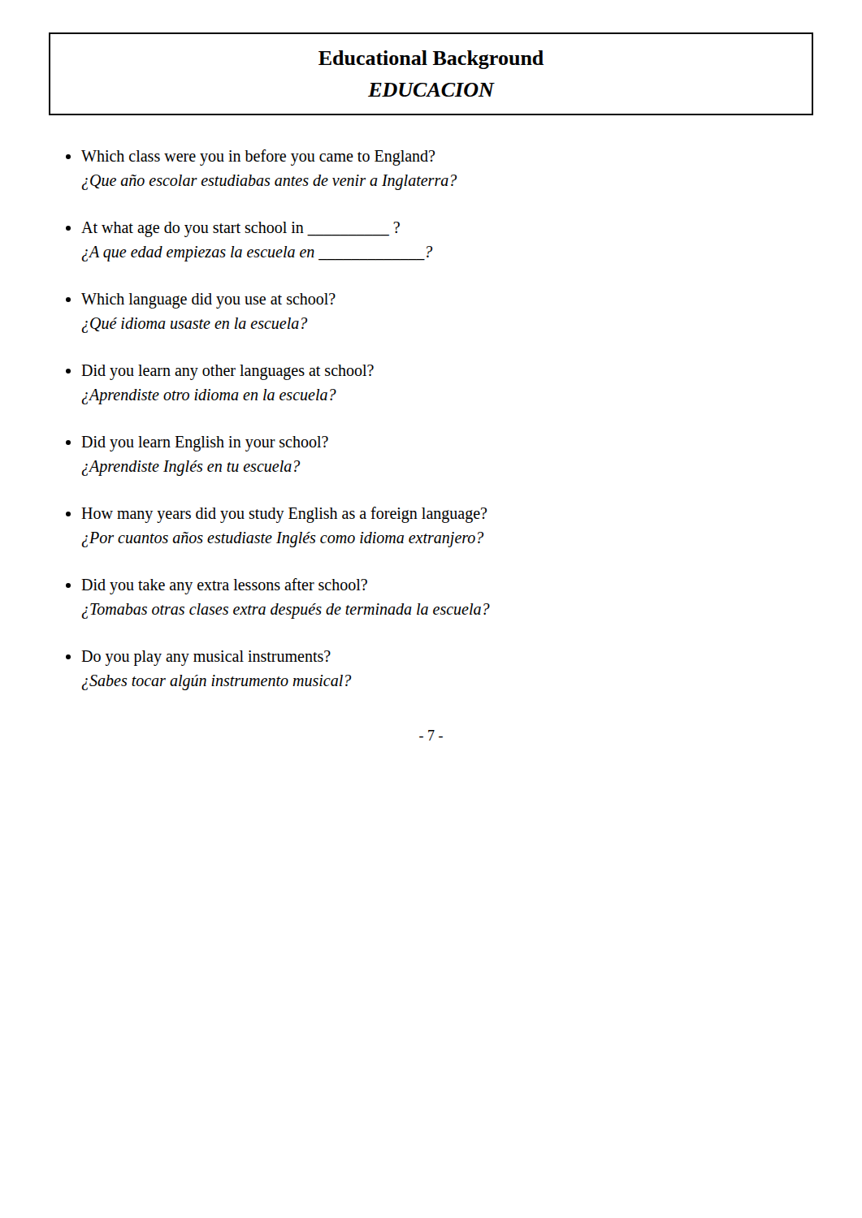Educational Background EDUCACION
Which class were you in before you came to England? ¿Que año escolar estudiabas antes de venir a Inglaterra?
At what age do you start school in __________ ? ¿A que edad empiezas la escuela en _____________?
Which language did you use at school? ¿Qué idioma usaste en la escuela?
Did you learn any other languages at school? ¿Aprendiste otro idioma en la escuela?
Did you learn English in your school? ¿Aprendiste Inglés en tu escuela?
How many years did you study English as a foreign language? ¿Por cuantos años estudiaste Inglés como idioma extranjero?
Did you take any extra lessons after school? ¿Tomabas otras clases extra después de terminada la escuela?
Do you play any musical instruments? ¿Sabes tocar algún instrumento musical?
- 7 -